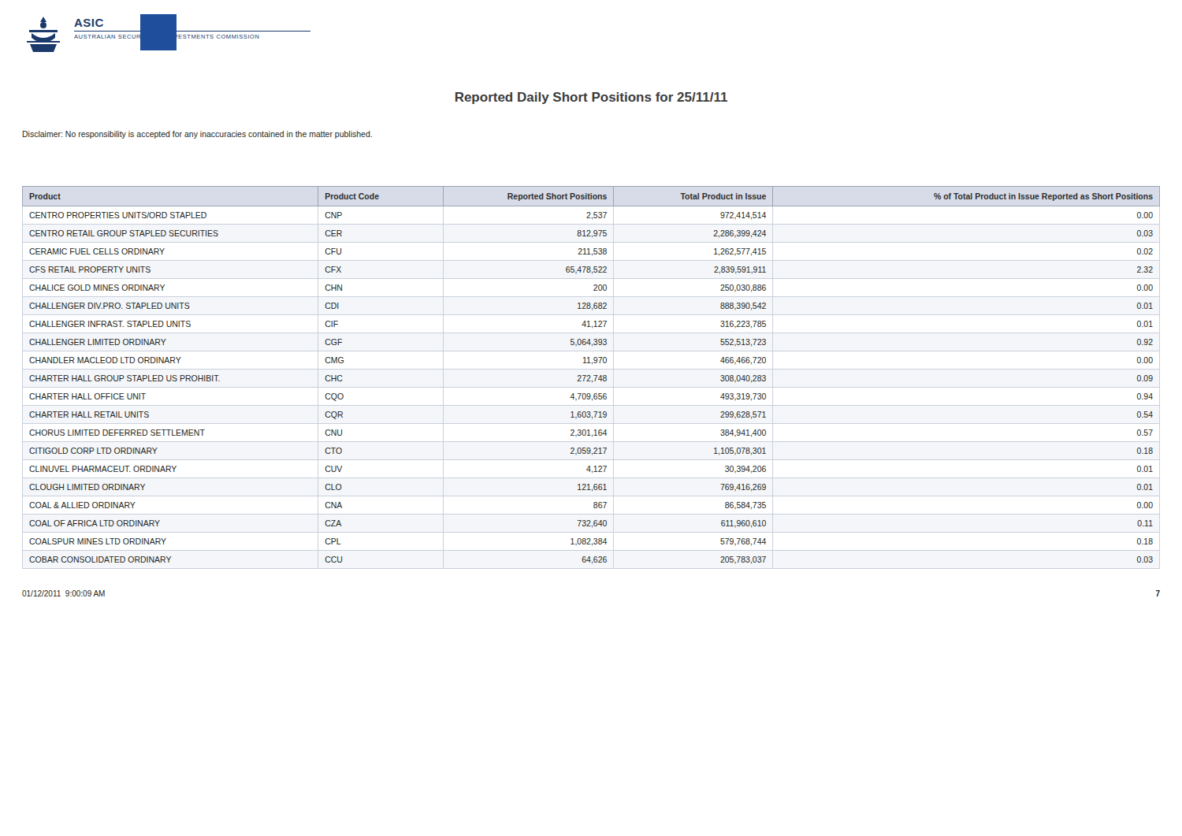ASIC
Australian Securities & Investments Commission
Reported Daily Short Positions for 25/11/11
Disclaimer: No responsibility is accepted for any inaccuracies contained in the matter published.
| Product | Product Code | Reported Short Positions | Total Product in Issue | % of Total Product in Issue Reported as Short Positions |
| --- | --- | --- | --- | --- |
| CENTRO PROPERTIES UNITS/ORD STAPLED | CNP | 2,537 | 972,414,514 | 0.00 |
| CENTRO RETAIL GROUP STAPLED SECURITIES | CER | 812,975 | 2,286,399,424 | 0.03 |
| CERAMIC FUEL CELLS ORDINARY | CFU | 211,538 | 1,262,577,415 | 0.02 |
| CFS RETAIL PROPERTY UNITS | CFX | 65,478,522 | 2,839,591,911 | 2.32 |
| CHALICE GOLD MINES ORDINARY | CHN | 200 | 250,030,886 | 0.00 |
| CHALLENGER DIV.PRO. STAPLED UNITS | CDI | 128,682 | 888,390,542 | 0.01 |
| CHALLENGER INFRAST. STAPLED UNITS | CIF | 41,127 | 316,223,785 | 0.01 |
| CHALLENGER LIMITED ORDINARY | CGF | 5,064,393 | 552,513,723 | 0.92 |
| CHANDLER MACLEOD LTD ORDINARY | CMG | 11,970 | 466,466,720 | 0.00 |
| CHARTER HALL GROUP STAPLED US PROHIBIT. | CHC | 272,748 | 308,040,283 | 0.09 |
| CHARTER HALL OFFICE UNIT | CQO | 4,709,656 | 493,319,730 | 0.94 |
| CHARTER HALL RETAIL UNITS | CQR | 1,603,719 | 299,628,571 | 0.54 |
| CHORUS LIMITED DEFERRED SETTLEMENT | CNU | 2,301,164 | 384,941,400 | 0.57 |
| CITIGOLD CORP LTD ORDINARY | CTO | 2,059,217 | 1,105,078,301 | 0.18 |
| CLINUVEL PHARMACEUT. ORDINARY | CUV | 4,127 | 30,394,206 | 0.01 |
| CLOUGH LIMITED ORDINARY | CLO | 121,661 | 769,416,269 | 0.01 |
| COAL & ALLIED ORDINARY | CNA | 867 | 86,584,735 | 0.00 |
| COAL OF AFRICA LTD ORDINARY | CZA | 732,640 | 611,960,610 | 0.11 |
| COALSPUR MINES LTD ORDINARY | CPL | 1,082,384 | 579,768,744 | 0.18 |
| COBAR CONSOLIDATED ORDINARY | CCU | 64,626 | 205,783,037 | 0.03 |
01/12/2011 9:00:09 AM 7